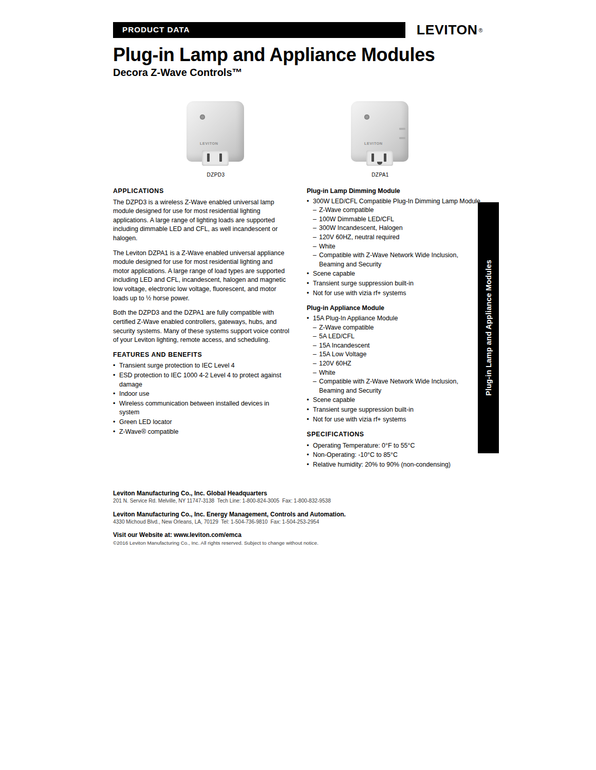PRODUCT DATA
LEVITON®
Plug-in Lamp and Appliance Modules
Decora Z-Wave Controls™
LEVITON
DZPD3
LEVITON
DZPA1
Applications
The DZPD3 is a wireless Z-Wave enabled universal lamp module designed for use for most residential lighting applications. A large range of lighting loads are supported including dimmable LED and CFL, as well incandescent or halogen.
The Leviton DZPA1 is a Z-Wave enabled universal appliance module designed for use for most residential lighting and motor applications. A large range of load types are supported including LED and CFL, incandescent, halogen and magnetic low voltage, electronic low voltage, fluorescent, and motor loads up to ½ horse power.
Both the DZPD3 and the DZPA1 are fully compatible with certified Z-Wave enabled controllers, gateways, hubs, and security systems. Many of these systems support voice control of your Leviton lighting, remote access, and scheduling.
Features and Benefits
Transient surge protection to IEC Level 4
ESD protection to IEC 1000 4-2 Level 4 to protect against damage
Indoor use
Wireless communication between installed devices in system
Green LED locator
Z-Wave® compatible
Plug-in Lamp Dimming Module
300W LED/CFL Compatible Plug-In Dimming Lamp Module
Z-Wave compatible
100W Dimmable LED/CFL
300W Incandescent, Halogen
120V 60HZ, neutral required
White
Compatible with Z-Wave Network Wide Inclusion, Beaming and Security
Scene capable
Transient surge suppression built-in
Not for use with vizia rf+ systems
Plug-in Appliance Module
15A Plug-In Appliance Module
Z-Wave compatible
5A LED/CFL
15A Incandescent
15A Low Voltage
120V 60HZ
White
Compatible with Z-Wave Network Wide Inclusion, Beaming and Security
Scene capable
Transient surge suppression built-in
Not for use with vizia rf+ systems
Specifications
Operating Temperature: 0°F to 55°C
Non-Operating: -10°C to 85°C
Relative humidity: 20% to 90% (non-condensing)
Plug-in Lamp and Appliance Modules
Leviton Manufacturing Co., Inc. Global Headquarters
201 N. Service Rd. Melville, NY 11747-3138 Tech Line: 1-800-824-3005 Fax: 1-800-832-9538
Leviton Manufacturing Co., Inc. Energy Management, Controls and Automation.
4330 Michoud Blvd., New Orleans, LA, 70129 Tel: 1-504-736-9810 Fax: 1-504-253-2954
Visit our Website at: www.leviton.com/emca
©2016 Leviton Manufacturing Co., Inc. All rights reserved. Subject to change without notice.